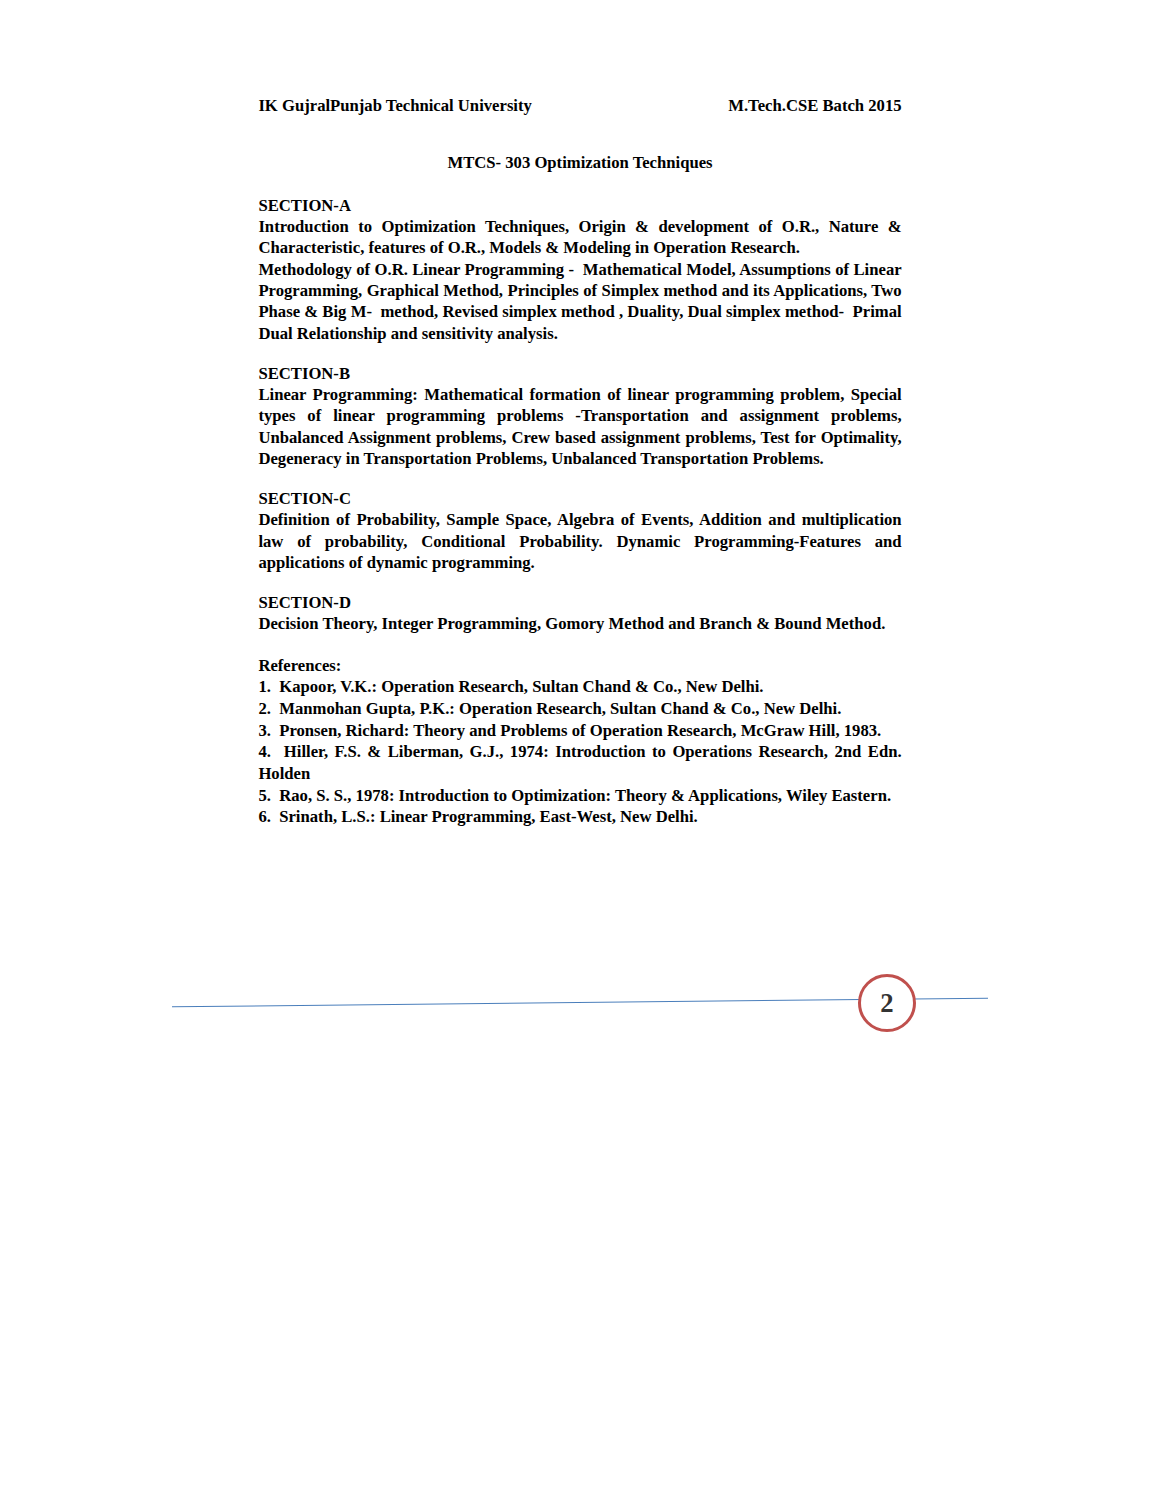IK GujralPunjab Technical University M.Tech.CSE Batch 2015
MTCS- 303 Optimization Techniques
SECTION-A
Introduction to Optimization Techniques, Origin & development of O.R., Nature & Characteristic, features of O.R., Models & Modeling in Operation Research.
Methodology of O.R. Linear Programming - Mathematical Model, Assumptions of Linear Programming, Graphical Method, Principles of Simplex method and its Applications, Two Phase & Big M- method, Revised simplex method , Duality, Dual simplex method- Primal Dual Relationship and sensitivity analysis.
SECTION-B
Linear Programming: Mathematical formation of linear programming problem, Special types of linear programming problems -Transportation and assignment problems, Unbalanced Assignment problems, Crew based assignment problems, Test for Optimality, Degeneracy in Transportation Problems, Unbalanced Transportation Problems.
SECTION-C
Definition of Probability, Sample Space, Algebra of Events, Addition and multiplication law of probability, Conditional Probability. Dynamic Programming-Features and applications of dynamic programming.
SECTION-D
Decision Theory, Integer Programming, Gomory Method and Branch & Bound Method.
References:
1. Kapoor, V.K.: Operation Research, Sultan Chand & Co., New Delhi.
2. Manmohan Gupta, P.K.: Operation Research, Sultan Chand & Co., New Delhi.
3. Pronsen, Richard: Theory and Problems of Operation Research, McGraw Hill, 1983.
4. Hiller, F.S. & Liberman, G.J., 1974: Introduction to Operations Research, 2nd Edn. Holden
5. Rao, S. S., 1978: Introduction to Optimization: Theory & Applications, Wiley Eastern.
6. Srinath, L.S.: Linear Programming, East-West, New Delhi.
2